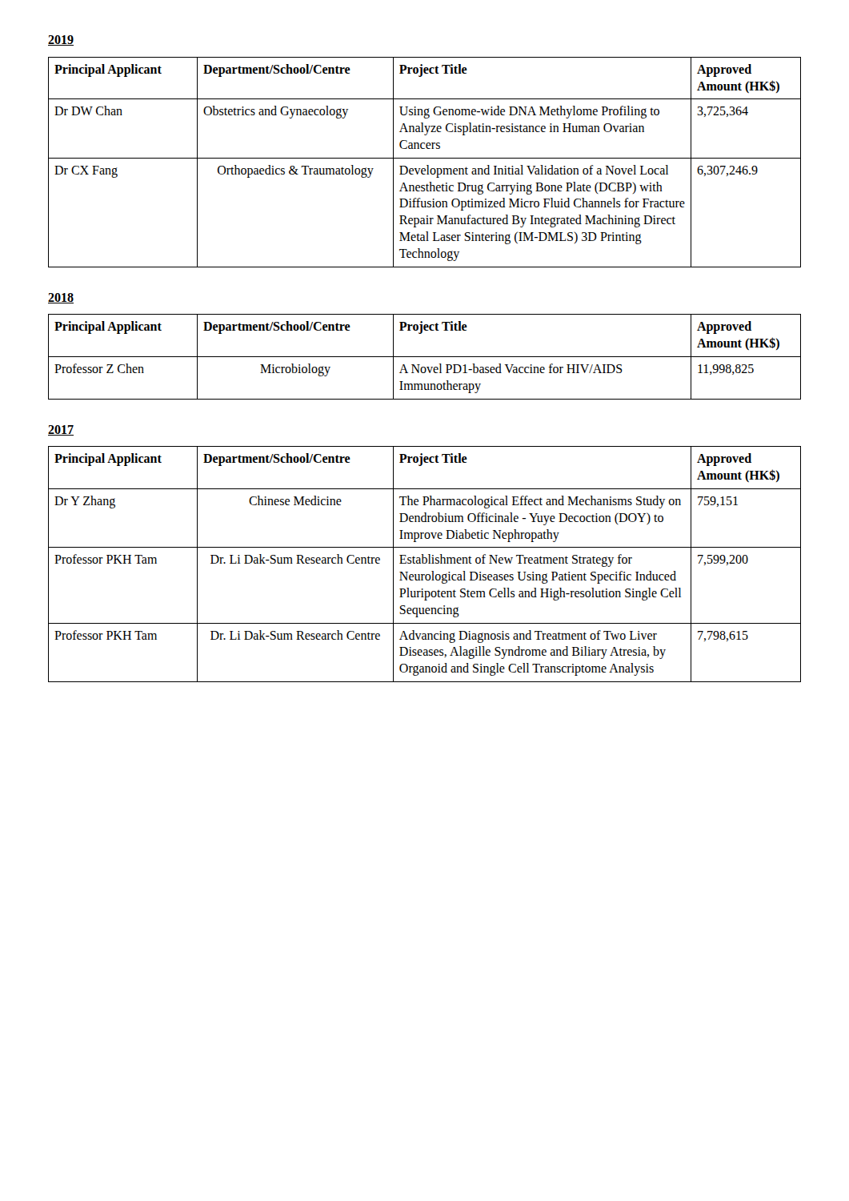2019
| Principal Applicant | Department/School/Centre | Project Title | Approved Amount (HK$) |
| --- | --- | --- | --- |
| Dr DW Chan | Obstetrics and Gynaecology | Using Genome-wide DNA Methylome Profiling to Analyze Cisplatin-resistance in Human Ovarian Cancers | 3,725,364 |
| Dr CX Fang | Orthopaedics & Traumatology | Development and Initial Validation of a Novel Local Anesthetic Drug Carrying Bone Plate (DCBP) with Diffusion Optimized Micro Fluid Channels for Fracture Repair Manufactured By Integrated Machining Direct Metal Laser Sintering (IM-DMLS) 3D Printing Technology | 6,307,246.9 |
2018
| Principal Applicant | Department/School/Centre | Project Title | Approved Amount (HK$) |
| --- | --- | --- | --- |
| Professor Z Chen | Microbiology | A Novel PD1-based Vaccine for HIV/AIDS Immunotherapy | 11,998,825 |
2017
| Principal Applicant | Department/School/Centre | Project Title | Approved Amount (HK$) |
| --- | --- | --- | --- |
| Dr Y Zhang | Chinese Medicine | The Pharmacological Effect and Mechanisms Study on Dendrobium Officinale - Yuye Decoction (DOY) to Improve Diabetic Nephropathy | 759,151 |
| Professor PKH Tam | Dr. Li Dak-Sum Research Centre | Establishment of New Treatment Strategy for Neurological Diseases Using Patient Specific Induced Pluripotent Stem Cells and High-resolution Single Cell Sequencing | 7,599,200 |
| Professor PKH Tam | Dr. Li Dak-Sum Research Centre | Advancing Diagnosis and Treatment of Two Liver Diseases, Alagille Syndrome and Biliary Atresia, by Organoid and Single Cell Transcriptome Analysis | 7,798,615 |